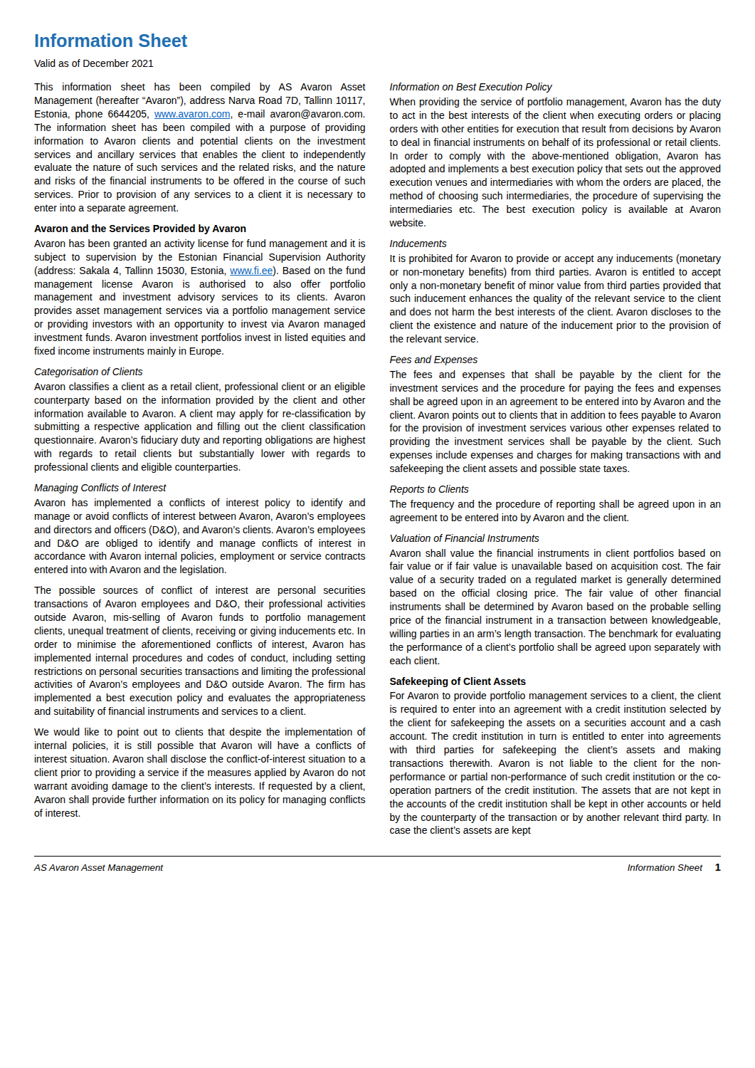Information Sheet
Valid as of December 2021
This information sheet has been compiled by AS Avaron Asset Management (hereafter “Avaron”), address Narva Road 7D, Tallinn 10117, Estonia, phone 6644205, www.avaron.com, e-mail avaron@avaron.com. The information sheet has been compiled with a purpose of providing information to Avaron clients and potential clients on the investment services and ancillary services that enables the client to independently evaluate the nature of such services and the related risks, and the nature and risks of the financial instruments to be offered in the course of such services. Prior to provision of any services to a client it is necessary to enter into a separate agreement.
Avaron and the Services Provided by Avaron
Avaron has been granted an activity license for fund management and it is subject to supervision by the Estonian Financial Supervision Authority (address: Sakala 4, Tallinn 15030, Estonia, www.fi.ee). Based on the fund management license Avaron is authorised to also offer portfolio management and investment advisory services to its clients. Avaron provides asset management services via a portfolio management service or providing investors with an opportunity to invest via Avaron managed investment funds. Avaron investment portfolios invest in listed equities and fixed income instruments mainly in Europe.
Categorisation of Clients
Avaron classifies a client as a retail client, professional client or an eligible counterparty based on the information provided by the client and other information available to Avaron. A client may apply for re-classification by submitting a respective application and filling out the client classification questionnaire. Avaron’s fiduciary duty and reporting obligations are highest with regards to retail clients but substantially lower with regards to professional clients and eligible counterparties.
Managing Conflicts of Interest
Avaron has implemented a conflicts of interest policy to identify and manage or avoid conflicts of interest between Avaron, Avaron’s employees and directors and officers (D&O), and Avaron’s clients. Avaron’s employees and D&O are obliged to identify and manage conflicts of interest in accordance with Avaron internal policies, employment or service contracts entered into with Avaron and the legislation.
The possible sources of conflict of interest are personal securities transactions of Avaron employees and D&O, their professional activities outside Avaron, mis-selling of Avaron funds to portfolio management clients, unequal treatment of clients, receiving or giving inducements etc. In order to minimise the aforementioned conflicts of interest, Avaron has implemented internal procedures and codes of conduct, including setting restrictions on personal securities transactions and limiting the professional activities of Avaron’s employees and D&O outside Avaron. The firm has implemented a best execution policy and evaluates the appropriateness and suitability of financial instruments and services to a client.
We would like to point out to clients that despite the implementation of internal policies, it is still possible that Avaron will have a conflicts of interest situation. Avaron shall disclose the conflict-of-interest situation to a client prior to providing a service if the measures applied by Avaron do not warrant avoiding damage to the client’s interests. If requested by a client, Avaron shall provide further information on its policy for managing conflicts of interest.
Information on Best Execution Policy
When providing the service of portfolio management, Avaron has the duty to act in the best interests of the client when executing orders or placing orders with other entities for execution that result from decisions by Avaron to deal in financial instruments on behalf of its professional or retail clients. In order to comply with the above-mentioned obligation, Avaron has adopted and implements a best execution policy that sets out the approved execution venues and intermediaries with whom the orders are placed, the method of choosing such intermediaries, the procedure of supervising the intermediaries etc. The best execution policy is available at Avaron website.
Inducements
It is prohibited for Avaron to provide or accept any inducements (monetary or non-monetary benefits) from third parties. Avaron is entitled to accept only a non-monetary benefit of minor value from third parties provided that such inducement enhances the quality of the relevant service to the client and does not harm the best interests of the client. Avaron discloses to the client the existence and nature of the inducement prior to the provision of the relevant service.
Fees and Expenses
The fees and expenses that shall be payable by the client for the investment services and the procedure for paying the fees and expenses shall be agreed upon in an agreement to be entered into by Avaron and the client. Avaron points out to clients that in addition to fees payable to Avaron for the provision of investment services various other expenses related to providing the investment services shall be payable by the client. Such expenses include expenses and charges for making transactions with and safekeeping the client assets and possible state taxes.
Reports to Clients
The frequency and the procedure of reporting shall be agreed upon in an agreement to be entered into by Avaron and the client.
Valuation of Financial Instruments
Avaron shall value the financial instruments in client portfolios based on fair value or if fair value is unavailable based on acquisition cost. The fair value of a security traded on a regulated market is generally determined based on the official closing price. The fair value of other financial instruments shall be determined by Avaron based on the probable selling price of the financial instrument in a transaction between knowledgeable, willing parties in an arm’s length transaction. The benchmark for evaluating the performance of a client’s portfolio shall be agreed upon separately with each client.
Safekeeping of Client Assets
For Avaron to provide portfolio management services to a client, the client is required to enter into an agreement with a credit institution selected by the client for safekeeping the assets on a securities account and a cash account. The credit institution in turn is entitled to enter into agreements with third parties for safekeeping the client’s assets and making transactions therewith. Avaron is not liable to the client for the non-performance or partial non-performance of such credit institution or the co-operation partners of the credit institution. The assets that are not kept in the accounts of the credit institution shall be kept in other accounts or held by the counterparty of the transaction or by another relevant third party. In case the client’s assets are kept
AS Avaron Asset Management
Information Sheet 1